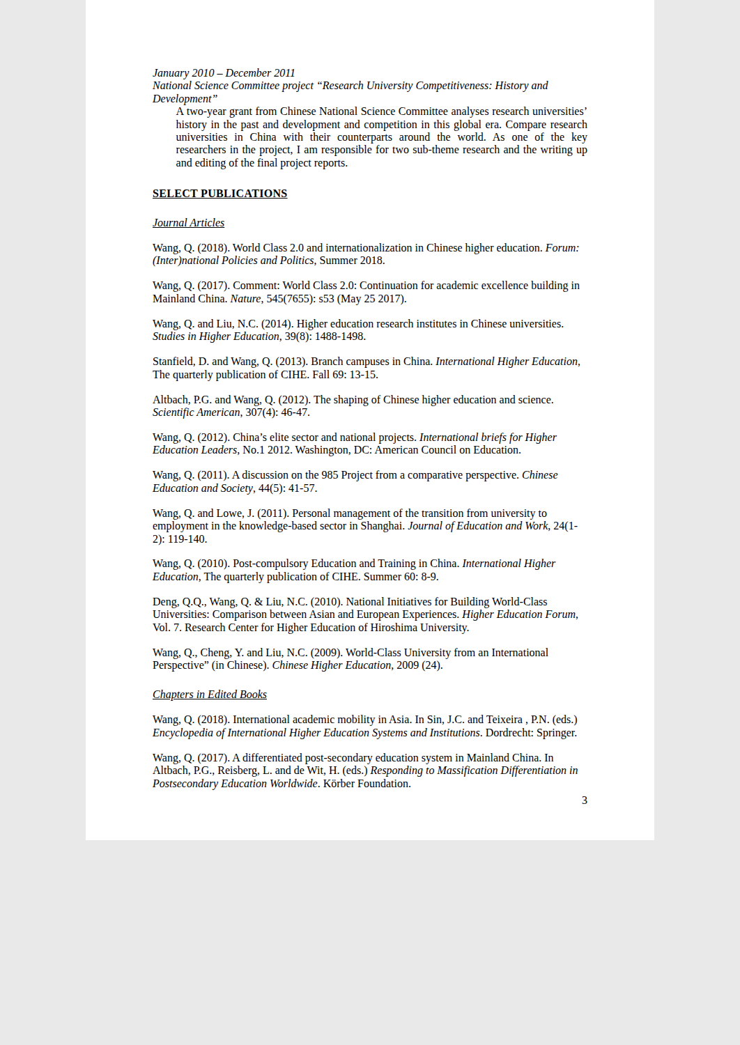January 2010 – December 2011
National Science Committee project “Research University Competitiveness: History and Development”
A two-year grant from Chinese National Science Committee analyses research universities’ history in the past and development and competition in this global era. Compare research universities in China with their counterparts around the world. As one of the key researchers in the project, I am responsible for two sub-theme research and the writing up and editing of the final project reports.
SELECT PUBLICATIONS
Journal Articles
Wang, Q. (2018). World Class 2.0 and internationalization in Chinese higher education. Forum: (Inter)national Policies and Politics, Summer 2018.
Wang, Q. (2017). Comment: World Class 2.0: Continuation for academic excellence building in Mainland China. Nature, 545(7655): s53 (May 25 2017).
Wang, Q. and Liu, N.C. (2014). Higher education research institutes in Chinese universities. Studies in Higher Education, 39(8): 1488-1498.
Stanfield, D. and Wang, Q. (2013). Branch campuses in China. International Higher Education, The quarterly publication of CIHE. Fall 69: 13-15.
Altbach, P.G. and Wang, Q. (2012). The shaping of Chinese higher education and science. Scientific American, 307(4): 46-47.
Wang, Q. (2012). China’s elite sector and national projects. International briefs for Higher Education Leaders, No.1 2012. Washington, DC: American Council on Education.
Wang, Q. (2011). A discussion on the 985 Project from a comparative perspective. Chinese Education and Society, 44(5): 41-57.
Wang, Q. and Lowe, J. (2011). Personal management of the transition from university to employment in the knowledge-based sector in Shanghai. Journal of Education and Work, 24(1-2): 119-140.
Wang, Q. (2010). Post-compulsory Education and Training in China. International Higher Education, The quarterly publication of CIHE. Summer 60: 8-9.
Deng, Q.Q., Wang, Q. & Liu, N.C. (2010). National Initiatives for Building World-Class Universities: Comparison between Asian and European Experiences. Higher Education Forum, Vol. 7. Research Center for Higher Education of Hiroshima University.
Wang, Q., Cheng, Y. and Liu, N.C. (2009). World-Class University from an International Perspective” (in Chinese). Chinese Higher Education, 2009 (24).
Chapters in Edited Books
Wang, Q. (2018). International academic mobility in Asia. In Sin, J.C. and Teixeira , P.N. (eds.) Encyclopedia of International Higher Education Systems and Institutions. Dordrecht: Springer.
Wang, Q. (2017). A differentiated post-secondary education system in Mainland China. In Altbach, P.G., Reisberg, L. and de Wit, H. (eds.) Responding to Massification Differentiation in Postsecondary Education Worldwide. Körber Foundation.
3